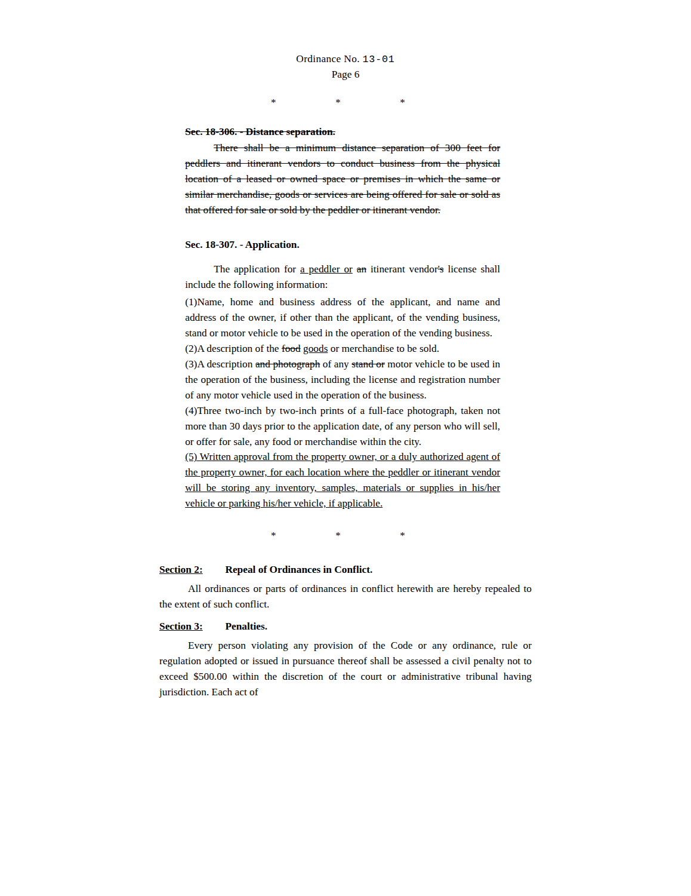Ordinance No. 13-01 Page 6
***
Sec. 18-306. - Distance separation.
There shall be a minimum distance separation of 300 feet for peddlers and itinerant vendors to conduct business from the physical location of a leased or owned space or premises in which the same or similar merchandise, goods or services are being offered for sale or sold as that offered for sale or sold by the peddler or itinerant vendor.
Sec. 18-307. - Application.
The application for a peddler or an itinerant vendor's license shall include the following information:
(1)Name, home and business address of the applicant, and name and address of the owner, if other than the applicant, of the vending business, stand or motor vehicle to be used in the operation of the vending business.
(2)A description of the food goods or merchandise to be sold.
(3)A description and photograph of any stand or motor vehicle to be used in the operation of the business, including the license and registration number of any motor vehicle used in the operation of the business.
(4)Three two-inch by two-inch prints of a full-face photograph, taken not more than 30 days prior to the application date, of any person who will sell, or offer for sale, any food or merchandise within the city.
(5) Written approval from the property owner, or a duly authorized agent of the property owner, for each location where the peddler or itinerant vendor will be storing any inventory, samples, materials or supplies in his/her vehicle or parking his/her vehicle, if applicable.
***
Section 2: Repeal of Ordinances in Conflict.
All ordinances or parts of ordinances in conflict herewith are hereby repealed to the extent of such conflict.
Section 3: Penalties.
Every person violating any provision of the Code or any ordinance, rule or regulation adopted or issued in pursuance thereof shall be assessed a civil penalty not to exceed $500.00 within the discretion of the court or administrative tribunal having jurisdiction. Each act of